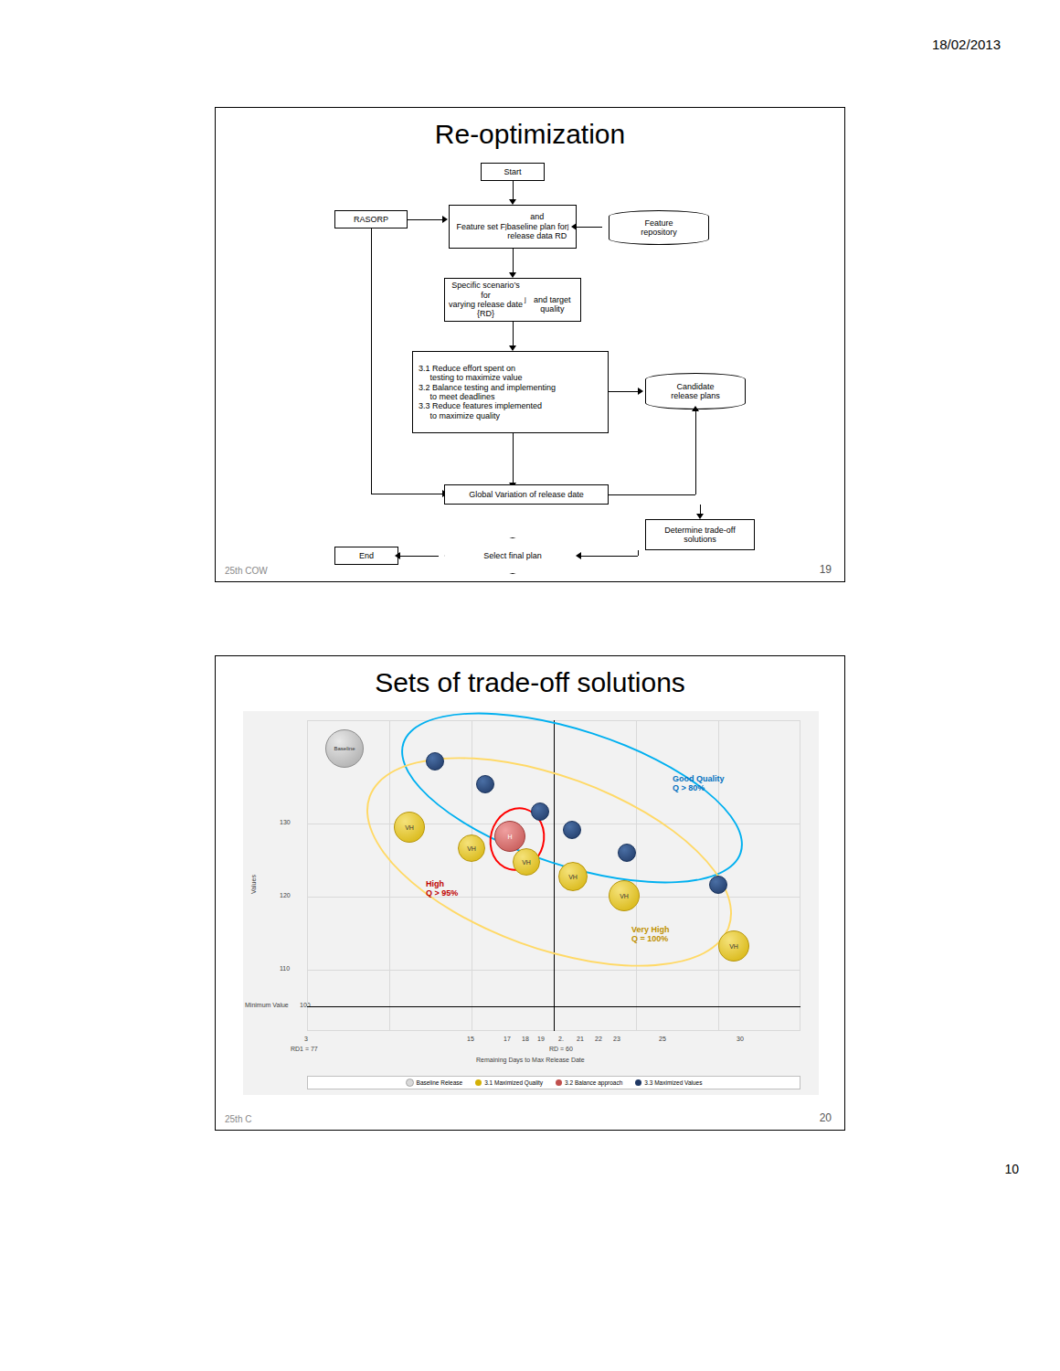18/02/2013
Re-optimization
Start
Feature set Fj and
baseline plan for
release data RDj
Feature
repository
RASORP
Specific scenario’s for
varying release date {RD}j
and target quality
3.1 Reduce effort spent on
testing to maximize value
3.2 Balance testing and implementing
to meet deadlines
3.3 Reduce features implemented
to maximize quality
Candidate
release plans
Global Variation of release date
Determine trade-off
solutions
Select final plan
End
25th COW
19
Sets of trade-off solutions
Values
130
120
110
Minimum Value
100
Baseline
VH
VH
VH
VH
VH
VH
H
Good Quality
Q > 80%
High
Q > 95%
Very High
Q = 100%
3
RD1 = 77
15
17
18
19
2.
21
22
23
RD = 60
25
30
Remaining Days to Max Release Date
Baseline Release 3.1 Maximized Quality 3.2 Balance approach 3.3 Maximized Values
25th C
20
10